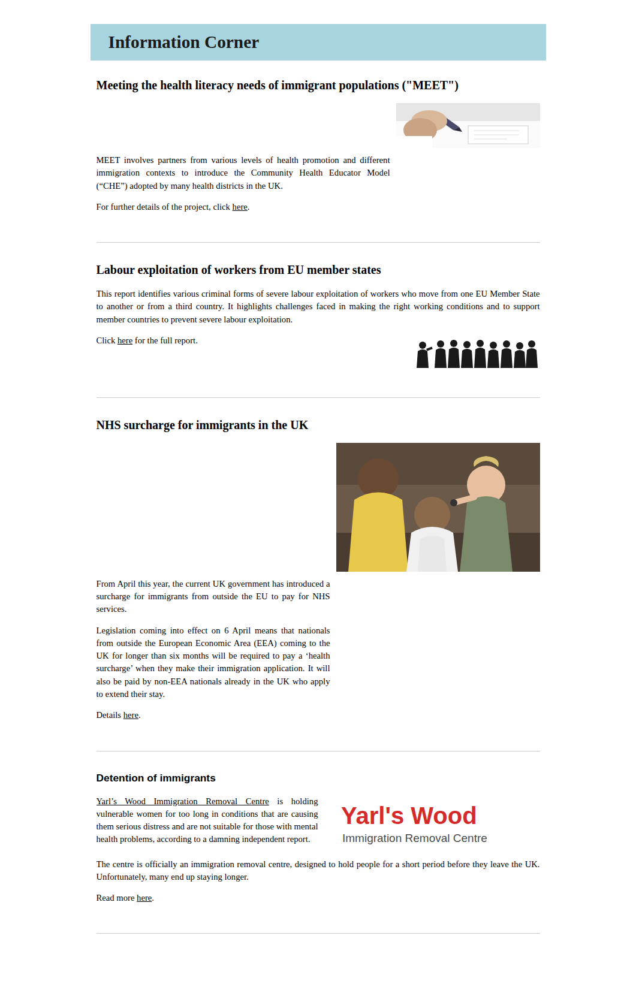Information Corner
Meeting the health literacy needs of immigrant populations ("MEET")
MEET involves partners from various levels of health promotion and different immigration contexts to introduce the Community Health Educator Model (“CHE”) adopted by many health districts in the UK.
For further details of the project, click here.
Labour exploitation of workers from EU member states
This report identifies various criminal forms of severe labour exploitation of workers who move from one EU Member State to another or from a third country. It highlights challenges faced in making the right working conditions and to support member countries to prevent severe labour exploitation.
Click here for the full report.
NHS surcharge for immigrants in the UK
From April this year, the current UK government has introduced a surcharge for immigrants from outside the EU to pay for NHS services.
Legislation coming into effect on 6 April means that nationals from outside the European Economic Area (EEA) coming to the UK for longer than six months will be required to pay a ‘health surcharge’ when they make their immigration application. It will also be paid by non-EEA nationals already in the UK who apply to extend their stay.
Details here.
Detention of immigrants
Yarl's Wood Immigration Removal Centre
Yarl’s Wood Immigration Removal Centre is holding vulnerable women for too long in conditions that are causing them serious distress and are not suitable for those with mental health problems, according to a damning independent report.
The centre is officially an immigration removal centre, designed to hold people for a short period before they leave the UK. Unfortunately, many end up staying longer.
Read more here.